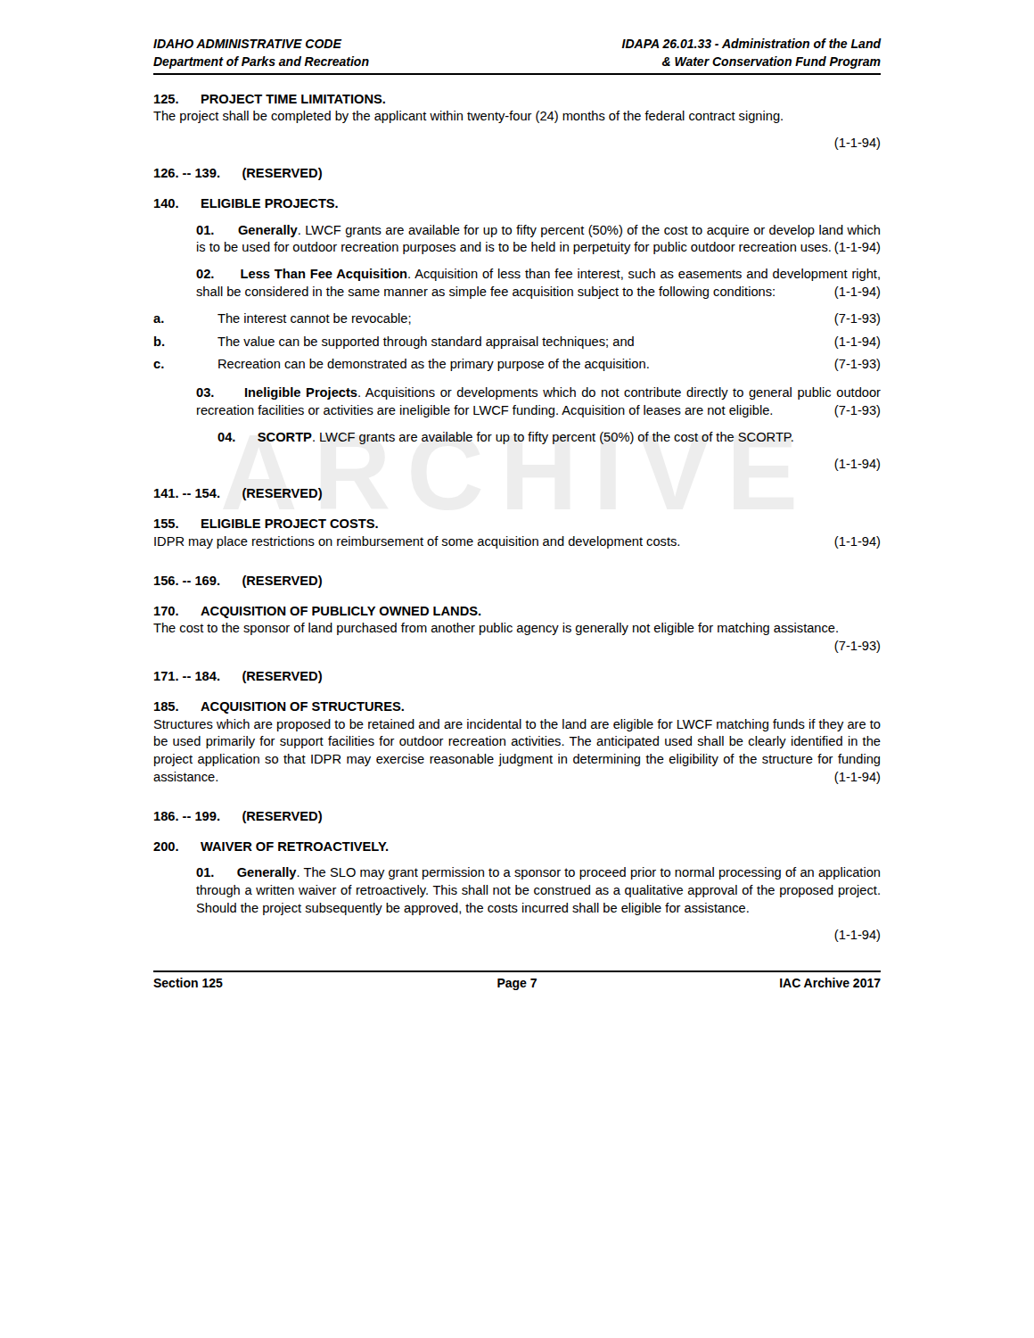| IDAHO ADMINISTRATIVE CODE | IDAPA 26.01.33 - Administration of the Land |
| Department of Parks and Recreation | & Water Conservation Fund Program |
ARCHIVE
125. PROJECT TIME LIMITATIONS.
The project shall be completed by the applicant within twenty-four (24) months of the federal contract signing.
(1-1-94)
126. -- 139. (RESERVED)
140. ELIGIBLE PROJECTS.
01. Generally. LWCF grants are available for up to fifty percent (50%) of the cost to acquire or develop land which is to be used for outdoor recreation purposes and is to be held in perpetuity for public outdoor recreation uses.(1-1-94)
02. Less Than Fee Acquisition. Acquisition of less than fee interest, such as easements and development right, shall be considered in the same manner as simple fee acquisition subject to the following conditions:(1-1-94)
| a. | The interest cannot be revocable; | (7-1-93) |
| b. | The value can be supported through standard appraisal techniques; and | (1-1-94) |
| c. | Recreation can be demonstrated as the primary purpose of the acquisition. | (7-1-93) |
03. Ineligible Projects. Acquisitions or developments which do not contribute directly to general public outdoor recreation facilities or activities are ineligible for LWCF funding. Acquisition of leases are not eligible.(7-1-93)
04. SCORTP. LWCF grants are available for up to fifty percent (50%) of the cost of the SCORTP.
(1-1-94)
141. -- 154. (RESERVED)
155. ELIGIBLE PROJECT COSTS.
IDPR may place restrictions on reimbursement of some acquisition and development costs.(1-1-94)
156. -- 169. (RESERVED)
170. ACQUISITION OF PUBLICLY OWNED LANDS.
The cost to the sponsor of land purchased from another public agency is generally not eligible for matching assistance.(7-1-93)
171. -- 184. (RESERVED)
185. ACQUISITION OF STRUCTURES.
Structures which are proposed to be retained and are incidental to the land are eligible for LWCF matching funds if they are to be used primarily for support facilities for outdoor recreation activities. The anticipated used shall be clearly identified in the project application so that IDPR may exercise reasonable judgment in determining the eligibility of the structure for funding assistance.(1-1-94)
186. -- 199. (RESERVED)
200. WAIVER OF RETROACTIVELY.
01. Generally. The SLO may grant permission to a sponsor to proceed prior to normal processing of an application through a written waiver of retroactively. This shall not be construed as a qualitative approval of the proposed project. Should the project subsequently be approved, the costs incurred shall be eligible for assistance.
(1-1-94)
| Section 125 | Page 7 | IAC Archive 2017 |